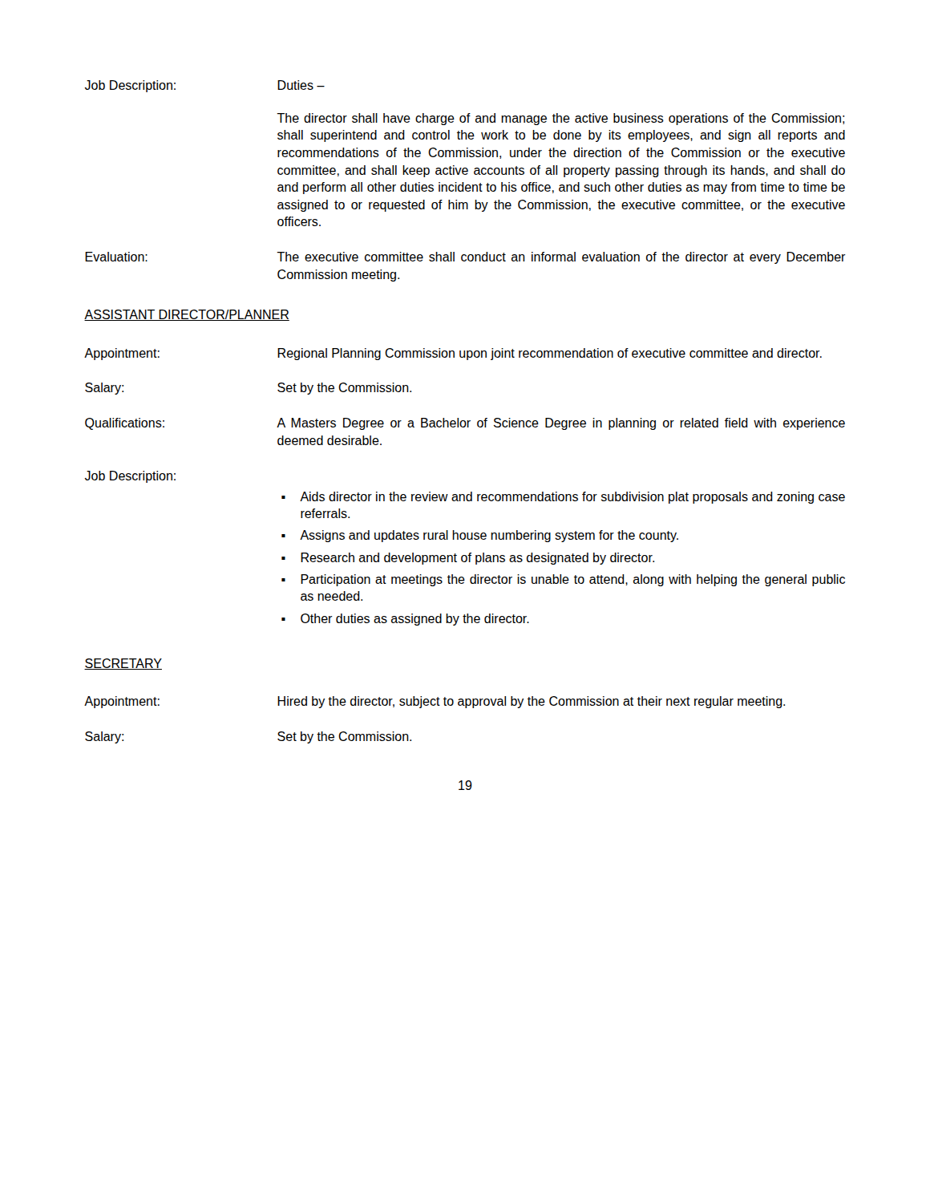Job Description:
Duties –
The director shall have charge of and manage the active business operations of the Commission; shall superintend and control the work to be done by its employees, and sign all reports and recommendations of the Commission, under the direction of the Commission or the executive committee, and shall keep active accounts of all property passing through its hands, and shall do and perform all other duties incident to his office, and such other duties as may from time to time be assigned to or requested of him by the Commission, the executive committee, or the executive officers.
Evaluation:
The executive committee shall conduct an informal evaluation of the director at every December Commission meeting.
ASSISTANT DIRECTOR/PLANNER
Appointment:
Regional Planning Commission upon joint recommendation of executive committee and director.
Salary:
Set by the Commission.
Qualifications:
A Masters Degree or a Bachelor of Science Degree in planning or related field with experience deemed desirable.
Job Description:
Aids director in the review and recommendations for subdivision plat proposals and zoning case referrals.
Assigns and updates rural house numbering system for the county.
Research and development of plans as designated by director.
Participation at meetings the director is unable to attend, along with helping the general public as needed.
Other duties as assigned by the director.
SECRETARY
Appointment:
Hired by the director, subject to approval by the Commission at their next regular meeting.
Salary:
Set by the Commission.
19